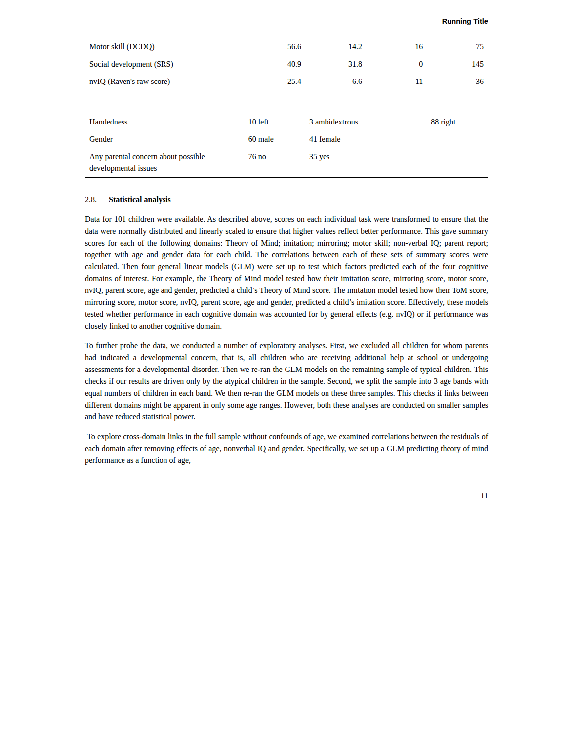Running Title
| Motor skill (DCDQ) | 56.6 | 14.2 | 16 | 75 |
| Social development (SRS) | 40.9 | 31.8 | 0 | 145 |
| nvIQ (Raven's raw score) | 25.4 | 6.6 | 11 | 36 |
| Handedness | 10 left | 3 ambidextrous | 88 right |
| Gender | 60 male | 41 female |
| Any parental concern about possible developmental issues | 76 no | 35 yes |
2.8. Statistical analysis
Data for 101 children were available. As described above, scores on each individual task were transformed to ensure that the data were normally distributed and linearly scaled to ensure that higher values reflect better performance. This gave summary scores for each of the following domains: Theory of Mind; imitation; mirroring; motor skill; non-verbal IQ; parent report; together with age and gender data for each child. The correlations between each of these sets of summary scores were calculated. Then four general linear models (GLM) were set up to test which factors predicted each of the four cognitive domains of interest. For example, the Theory of Mind model tested how their imitation score, mirroring score, motor score, nvIQ, parent score, age and gender, predicted a child’s Theory of Mind score. The imitation model tested how their ToM score, mirroring score, motor score, nvIQ, parent score, age and gender, predicted a child’s imitation score. Effectively, these models tested whether performance in each cognitive domain was accounted for by general effects (e.g. nvIQ) or if performance was closely linked to another cognitive domain.
To further probe the data, we conducted a number of exploratory analyses. First, we excluded all children for whom parents had indicated a developmental concern, that is, all children who are receiving additional help at school or undergoing assessments for a developmental disorder. Then we re-ran the GLM models on the remaining sample of typical children. This checks if our results are driven only by the atypical children in the sample. Second, we split the sample into 3 age bands with equal numbers of children in each band. We then re-ran the GLM models on these three samples. This checks if links between different domains might be apparent in only some age ranges. However, both these analyses are conducted on smaller samples and have reduced statistical power.
To explore cross-domain links in the full sample without confounds of age, we examined correlations between the residuals of each domain after removing effects of age, nonverbal IQ and gender. Specifically, we set up a GLM predicting theory of mind performance as a function of age,
11